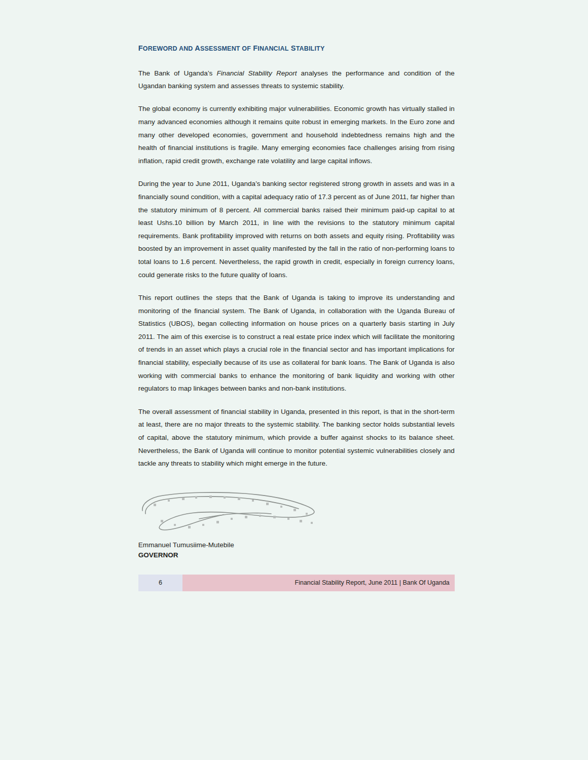FOREWORD AND ASSESSMENT OF FINANCIAL STABILITY
The Bank of Uganda’s Financial Stability Report analyses the performance and condition of the Ugandan banking system and assesses threats to systemic stability.
The global economy is currently exhibiting major vulnerabilities. Economic growth has virtually stalled in many advanced economies although it remains quite robust in emerging markets. In the Euro zone and many other developed economies, government and household indebtedness remains high and the health of financial institutions is fragile. Many emerging economies face challenges arising from rising inflation, rapid credit growth, exchange rate volatility and large capital inflows.
During the year to June 2011, Uganda’s banking sector registered strong growth in assets and was in a financially sound condition, with a capital adequacy ratio of 17.3 percent as of June 2011, far higher than the statutory minimum of 8 percent. All commercial banks raised their minimum paid-up capital to at least Ushs.10 billion by March 2011, in line with the revisions to the statutory minimum capital requirements. Bank profitability improved with returns on both assets and equity rising. Profitability was boosted by an improvement in asset quality manifested by the fall in the ratio of non-performing loans to total loans to 1.6 percent. Nevertheless, the rapid growth in credit, especially in foreign currency loans, could generate risks to the future quality of loans.
This report outlines the steps that the Bank of Uganda is taking to improve its understanding and monitoring of the financial system. The Bank of Uganda, in collaboration with the Uganda Bureau of Statistics (UBOS), began collecting information on house prices on a quarterly basis starting in July 2011. The aim of this exercise is to construct a real estate price index which will facilitate the monitoring of trends in an asset which plays a crucial role in the financial sector and has important implications for financial stability, especially because of its use as collateral for bank loans. The Bank of Uganda is also working with commercial banks to enhance the monitoring of bank liquidity and working with other regulators to map linkages between banks and non-bank institutions.
The overall assessment of financial stability in Uganda, presented in this report, is that in the short-term at least, there are no major threats to the systemic stability. The banking sector holds substantial levels of capital, above the statutory minimum, which provide a buffer against shocks to its balance sheet. Nevertheless, the Bank of Uganda will continue to monitor potential systemic vulnerabilities closely and tackle any threats to stability which might emerge in the future.
Emmanuel Tumusiime-Mutebile
GOVERNOR
6
Financial Stability Report, June 2011 | Bank Of Uganda